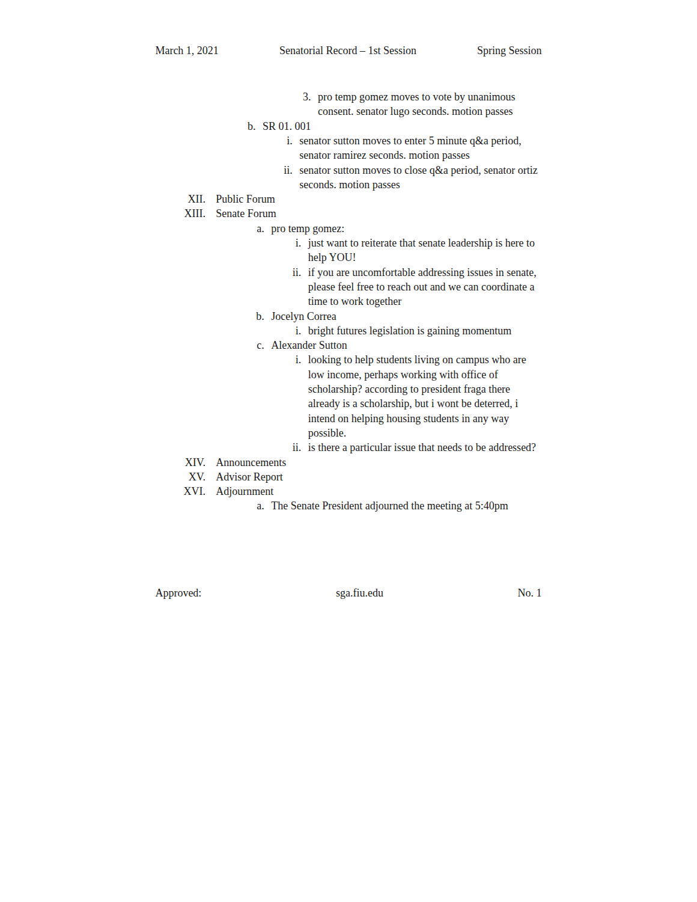March 1, 2021
Senatorial Record – 1st Session
Spring Session
3.
pro temp gomez moves to vote by unanimous consent. senator lugo seconds. motion passes
b.
SR 01. 001
i.
senator sutton moves to enter 5 minute q&a period, senator ramirez seconds. motion passes
ii.
senator sutton moves to close q&a period, senator ortiz seconds. motion passes
XII.
Public Forum
XIII.
Senate Forum
a.
pro temp gomez:
i.
just want to reiterate that senate leadership is here to help YOU!
ii.
if you are uncomfortable addressing issues in senate, please feel free to reach out and we can coordinate a time to work together
b.
Jocelyn Correa
i.
bright futures legislation is gaining momentum
c.
Alexander Sutton
i.
looking to help students living on campus who are low income, perhaps working with office of scholarship? according to president fraga there already is a scholarship, but i wont be deterred, i intend on helping housing students in any way possible.
ii.
is there a particular issue that needs to be addressed?
XIV.
Announcements
XV.
Advisor Report
XVI.
Adjournment
a.
The Senate President adjourned the meeting at 5:40pm
Approved:
sga.fiu.edu
No. 1